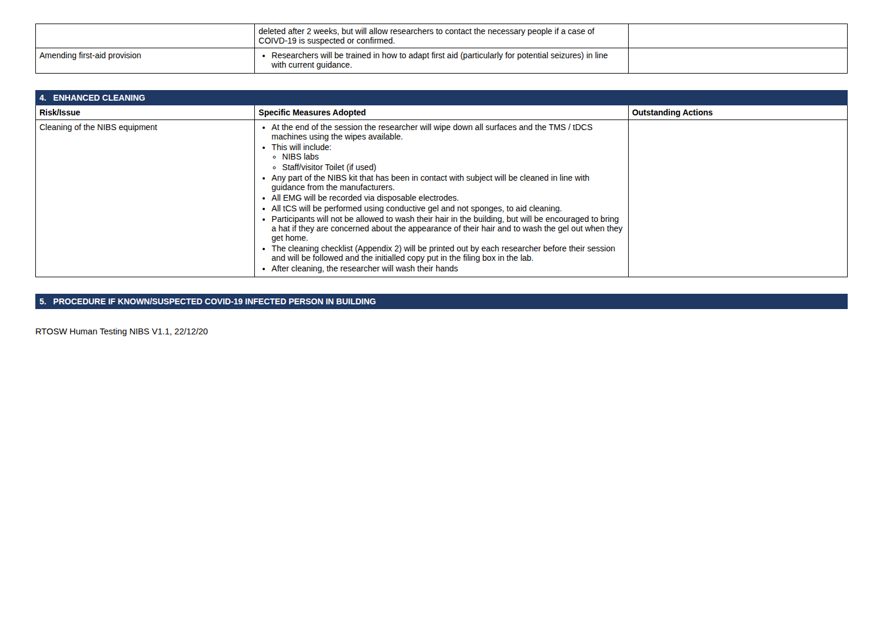| | deleted after 2 weeks, but will allow researchers to contact the necessary people if a case of COIVD-19 is suspected or confirmed. | |
| Amending first-aid provision | Researchers will be trained in how to adapt first aid (particularly for potential seizures) in line with current guidance. | |
| 4. ENHANCED CLEANING |
| Risk/Issue | Specific Measures Adopted | Outstanding Actions |
| Cleaning of the NIBS equipment | At the end of the session the researcher will wipe down all surfaces and the TMS / tDCS machines using the wipes available. This will include: NIBS labs Staff/visitor Toilet (if used) Any part of the NIBS kit that has been in contact with subject will be cleaned in line with guidance from the manufacturers. All EMG will be recorded via disposable electrodes. All tCS will be performed using conductive gel and not sponges, to aid cleaning. Participants will not be allowed to wash their hair in the building, but will be encouraged to bring a hat if they are concerned about the appearance of their hair and to wash the gel out when they get home. The cleaning checklist (Appendix 2) will be printed out by each researcher before their session and will be followed and the initialled copy put in the filing box in the lab. After cleaning, the researcher will wash their hands | |
| 5. PROCEDURE IF KNOWN/SUSPECTED COVID-19 INFECTED PERSON IN BUILDING |
RTOSW Human Testing NIBS V1.1, 22/12/20